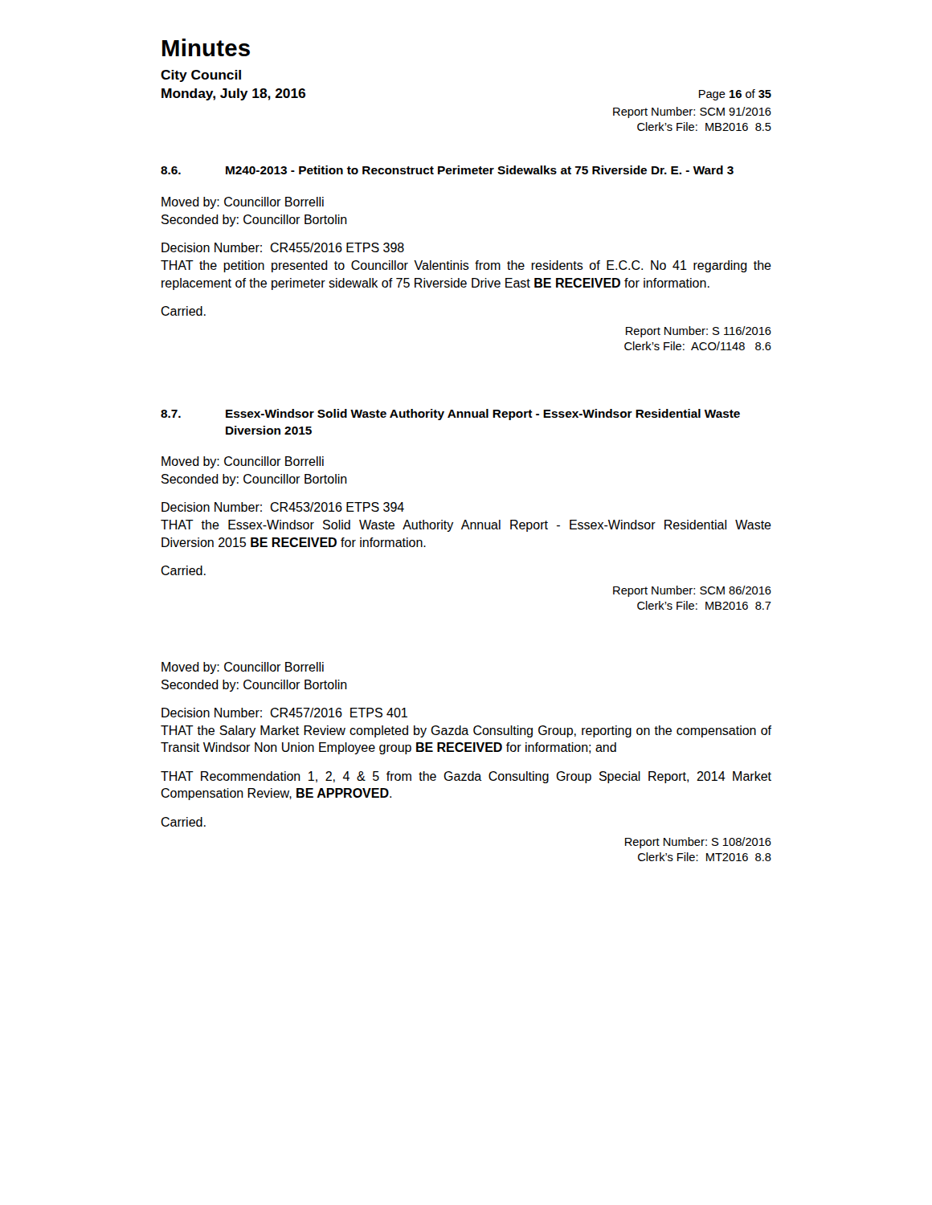Minutes
City Council
Monday, July 18, 2016 Page 16 of 35
Report Number: SCM 91/2016
Clerk’s File: MB2016 8.5
8.6. M240-2013 - Petition to Reconstruct Perimeter Sidewalks at 75 Riverside Dr. E. - Ward 3
Moved by: Councillor Borrelli
Seconded by: Councillor Bortolin
Decision Number: CR455/2016 ETPS 398
THAT the petition presented to Councillor Valentinis from the residents of E.C.C. No 41 regarding the replacement of the perimeter sidewalk of 75 Riverside Drive East BE RECEIVED for information.
Carried.
Report Number: S 116/2016
Clerk’s File: ACO/1148 8.6
8.7. Essex-Windsor Solid Waste Authority Annual Report - Essex-Windsor Residential Waste Diversion 2015
Moved by: Councillor Borrelli
Seconded by: Councillor Bortolin
Decision Number: CR453/2016 ETPS 394
THAT the Essex-Windsor Solid Waste Authority Annual Report - Essex-Windsor Residential Waste Diversion 2015 BE RECEIVED for information.
Carried.
Report Number: SCM 86/2016
Clerk’s File: MB2016 8.7
Moved by: Councillor Borrelli
Seconded by: Councillor Bortolin
Decision Number: CR457/2016 ETPS 401
THAT the Salary Market Review completed by Gazda Consulting Group, reporting on the compensation of Transit Windsor Non Union Employee group BE RECEIVED for information; and
THAT Recommendation 1, 2, 4 & 5 from the Gazda Consulting Group Special Report, 2014 Market Compensation Review, BE APPROVED.
Carried.
Report Number: S 108/2016
Clerk’s File: MT2016 8.8